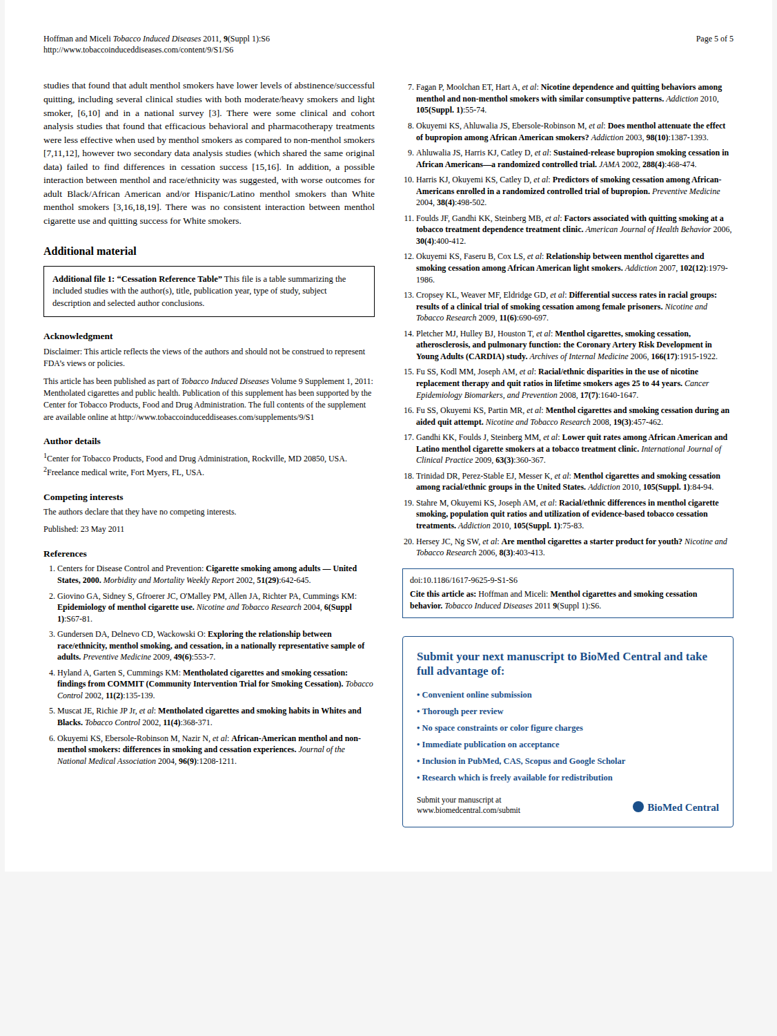Hoffman and Miceli Tobacco Induced Diseases 2011, 9(Suppl 1):S6
http://www.tobaccoinduceddiseases.com/content/9/S1/S6
Page 5 of 5
studies that found that adult menthol smokers have lower levels of abstinence/successful quitting, including several clinical studies with both moderate/heavy smokers and light smoker, [6,10] and in a national survey [3]. There were some clinical and cohort analysis studies that found that efficacious behavioral and pharmacotherapy treatments were less effective when used by menthol smokers as compared to non-menthol smokers [7,11,12], however two secondary data analysis studies (which shared the same original data) failed to find differences in cessation success [15,16]. In addition, a possible interaction between menthol and race/ethnicity was suggested, with worse outcomes for adult Black/African American and/or Hispanic/Latino menthol smokers than White menthol smokers [3,16,18,19]. There was no consistent interaction between menthol cigarette use and quitting success for White smokers.
Additional material
Additional file 1: “Cessation Reference Table” This file is a table summarizing the included studies with the author(s), title, publication year, type of study, subject description and selected author conclusions.
Acknowledgment
Disclaimer: This article reflects the views of the authors and should not be construed to represent FDA’s views or policies.
This article has been published as part of Tobacco Induced Diseases Volume 9 Supplement 1, 2011: Mentholated cigarettes and public health. Publication of this supplement has been supported by the Center for Tobacco Products, Food and Drug Administration. The full contents of the supplement are available online at http://www.tobaccoinduceddiseases.com/supplements/9/S1
Author details
1Center for Tobacco Products, Food and Drug Administration, Rockville, MD 20850, USA. 2Freelance medical write, Fort Myers, FL, USA.
Competing interests
The authors declare that they have no competing interests.
Published: 23 May 2011
References
Centers for Disease Control and Prevention: Cigarette smoking among adults — United States, 2000. Morbidity and Mortality Weekly Report 2002, 51(29):642-645.
Giovino GA, Sidney S, Gfroerer JC, O'Malley PM, Allen JA, Richter PA, Cummings KM: Epidemiology of menthol cigarette use. Nicotine and Tobacco Research 2004, 6(Suppl 1):S67-81.
Gundersen DA, Delnevo CD, Wackowski O: Exploring the relationship between race/ethnicity, menthol smoking, and cessation, in a nationally representative sample of adults. Preventive Medicine 2009, 49(6):553-7.
Hyland A, Garten S, Cummings KM: Mentholated cigarettes and smoking cessation: findings from COMMIT (Community Intervention Trial for Smoking Cessation). Tobacco Control 2002, 11(2):135-139.
Muscat JE, Richie JP Jr, et al: Mentholated cigarettes and smoking habits in Whites and Blacks. Tobacco Control 2002, 11(4):368-371.
Okuyemi KS, Ebersole-Robinson M, Nazir N, et al: African-American menthol and non-menthol smokers: differences in smoking and cessation experiences. Journal of the National Medical Association 2004, 96(9):1208-1211.
Fagan P, Moolchan ET, Hart A, et al: Nicotine dependence and quitting behaviors among menthol and non-menthol smokers with similar consumptive patterns. Addiction 2010, 105(Suppl. 1):55-74.
Okuyemi KS, Ahluwalia JS, Ebersole-Robinson M, et al: Does menthol attenuate the effect of bupropion among African American smokers? Addiction 2003, 98(10):1387-1393.
Ahluwalia JS, Harris KJ, Catley D, et al: Sustained-release bupropion smoking cessation in African Americans—a randomized controlled trial. JAMA 2002, 288(4):468-474.
Harris KJ, Okuyemi KS, Catley D, et al: Predictors of smoking cessation among African-Americans enrolled in a randomized controlled trial of bupropion. Preventive Medicine 2004, 38(4):498-502.
Foulds JF, Gandhi KK, Steinberg MB, et al: Factors associated with quitting smoking at a tobacco treatment dependence treatment clinic. American Journal of Health Behavior 2006, 30(4):400-412.
Okuyemi KS, Faseru B, Cox LS, et al: Relationship between menthol cigarettes and smoking cessation among African American light smokers. Addiction 2007, 102(12):1979-1986.
Cropsey KL, Weaver MF, Eldridge GD, et al: Differential success rates in racial groups: results of a clinical trial of smoking cessation among female prisoners. Nicotine and Tobacco Research 2009, 11(6):690-697.
Pletcher MJ, Hulley BJ, Houston T, et al: Menthol cigarettes, smoking cessation, atherosclerosis, and pulmonary function: the Coronary Artery Risk Development in Young Adults (CARDIA) study. Archives of Internal Medicine 2006, 166(17):1915-1922.
Fu SS, Kodl MM, Joseph AM, et al: Racial/ethnic disparities in the use of nicotine replacement therapy and quit ratios in lifetime smokers ages 25 to 44 years. Cancer Epidemiology Biomarkers, and Prevention 2008, 17(7):1640-1647.
Fu SS, Okuyemi KS, Partin MR, et al: Menthol cigarettes and smoking cessation during an aided quit attempt. Nicotine and Tobacco Research 2008, 19(3):457-462.
Gandhi KK, Foulds J, Steinberg MM, et al: Lower quit rates among African American and Latino menthol cigarette smokers at a tobacco treatment clinic. International Journal of Clinical Practice 2009, 63(3):360-367.
Trinidad DR, Perez-Stable EJ, Messer K, et al: Menthol cigarettes and smoking cessation among racial/ethnic groups in the United States. Addiction 2010, 105(Suppl. 1):84-94.
Stahre M, Okuyemi KS, Joseph AM, et al: Racial/ethnic differences in menthol cigarette smoking, population quit ratios and utilization of evidence-based tobacco cessation treatments. Addiction 2010, 105(Suppl. 1):75-83.
Hersey JC, Ng SW, et al: Are menthol cigarettes a starter product for youth? Nicotine and Tobacco Research 2006, 8(3):403-413.
doi:10.1186/1617-9625-9-S1-S6
Cite this article as: Hoffman and Miceli: Menthol cigarettes and smoking cessation behavior. Tobacco Induced Diseases 2011 9(Suppl 1):S6.
Submit your next manuscript to BioMed Central and take full advantage of:
Convenient online submission
Thorough peer review
No space constraints or color figure charges
Immediate publication on acceptance
Inclusion in PubMed, CAS, Scopus and Google Scholar
Research which is freely available for redistribution
Submit your manuscript at
www.biomedcentral.com/submit
BioMed Central